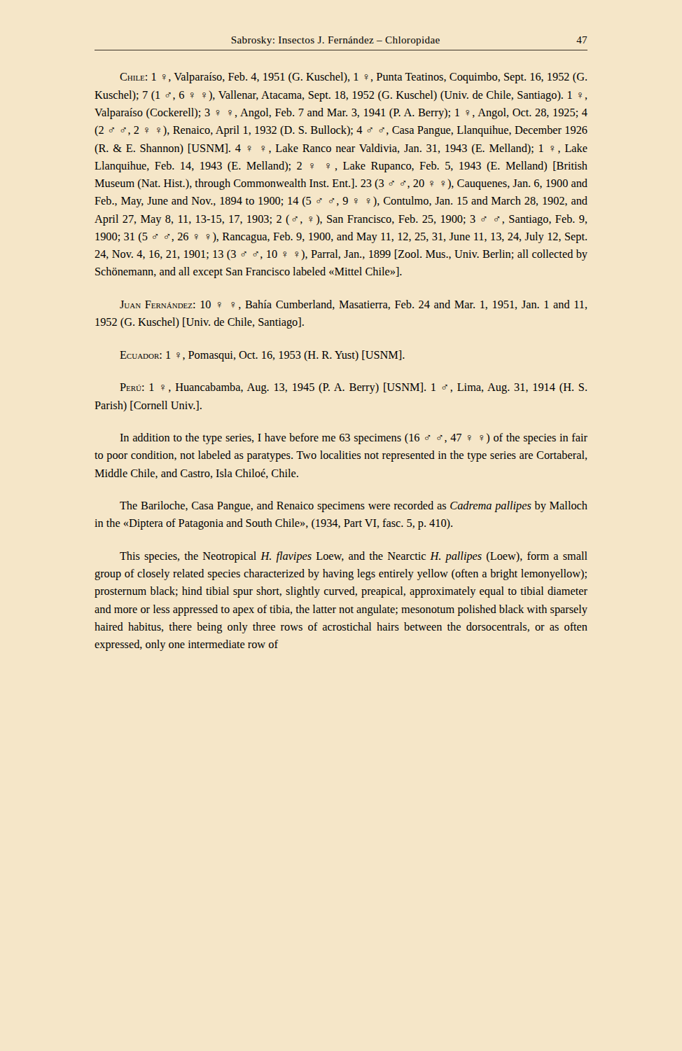Sabrosky: Insectos J. Fernández – Chloropidae 47
Chile: 1 ♀, Valparaíso, Feb. 4, 1951 (G. Kuschel), 1 ♀, Punta Teatinos, Coquimbo, Sept. 16, 1952 (G. Kuschel); 7 (1 ♂, 6 ♀ ♀), Vallenar, Atacama, Sept. 18, 1952 (G. Kuschel) (Univ. de Chile, Santiago). 1 ♀, Valparaíso (Cockerell); 3 ♀ ♀, Angol, Feb. 7 and Mar. 3, 1941 (P. A. Berry); 1 ♀, Angol, Oct. 28, 1925; 4 (2 ♂ ♂, 2 ♀ ♀), Renaico, April 1, 1932 (D. S. Bullock); 4 ♂ ♂, Casa Pangue, Llanquihue, December 1926 (R. & E. Shannon) [USNM]. 4 ♀ ♀, Lake Ranco near Valdivia, Jan. 31, 1943 (E. Melland); 1 ♀, Lake Llanquihue, Feb. 14, 1943 (E. Melland); 2 ♀ ♀, Lake Rupanco, Feb. 5, 1943 (E. Melland) [British Museum (Nat. Hist.), through Commonwealth Inst. Ent.]. 23 (3 ♂ ♂, 20 ♀ ♀), Cauquenes, Jan. 6, 1900 and Feb., May, June and Nov., 1894 to 1900; 14 (5 ♂ ♂, 9 ♀ ♀), Contulmo, Jan. 15 and March 28, 1902, and April 27, May 8, 11, 13-15, 17, 1903; 2 (♂, ♀), San Francisco, Feb. 25, 1900; 3 ♂ ♂, Santiago, Feb. 9, 1900; 31 (5 ♂ ♂, 26 ♀ ♀), Rancagua, Feb. 9, 1900, and May 11, 12, 25, 31, June 11, 13, 24, July 12, Sept. 24, Nov. 4, 16, 21, 1901; 13 (3 ♂ ♂, 10 ♀ ♀), Parral, Jan., 1899 [Zool. Mus., Univ. Berlin; all collected by Schönemann, and all except San Francisco labeled «Mittel Chile»].
Juan Fernández: 10 ♀ ♀, Bahía Cumberland, Masatierra, Feb. 24 and Mar. 1, 1951, Jan. 1 and 11, 1952 (G. Kuschel) [Univ. de Chile, Santiago].
Ecuador: 1 ♀, Pomasqui, Oct. 16, 1953 (H. R. Yust) [USNM].
Perú: 1 ♀, Huancabamba, Aug. 13, 1945 (P. A. Berry) [USNM]. 1 ♂, Lima, Aug. 31, 1914 (H. S. Parish) [Cornell Univ.].
In addition to the type series, I have before me 63 specimens (16 ♂ ♂, 47 ♀ ♀) of the species in fair to poor condition, not labeled as paratypes. Two localities not represented in the type series are Cortaberal, Middle Chile, and Castro, Isla Chiloé, Chile.
The Bariloche, Casa Pangue, and Renaico specimens were recorded as Cadrema pallipes by Malloch in the «Diptera of Patagonia and South Chile», (1934, Part VI, fasc. 5, p. 410).
This species, the Neotropical H. flavipes Loew, and the Nearctic H. pallipes (Loew), form a small group of closely related species characterized by having legs entirely yellow (often a bright lemonyellow); prosternum black; hind tibial spur short, slightly curved, preapical, approximately equal to tibial diameter and more or less appressed to apex of tibia, the latter not angulate; mesonotum polished black with sparsely haired habitus, there being only three rows of acrostichal hairs between the dorsocentrals, or as often expressed, only one intermediate row of